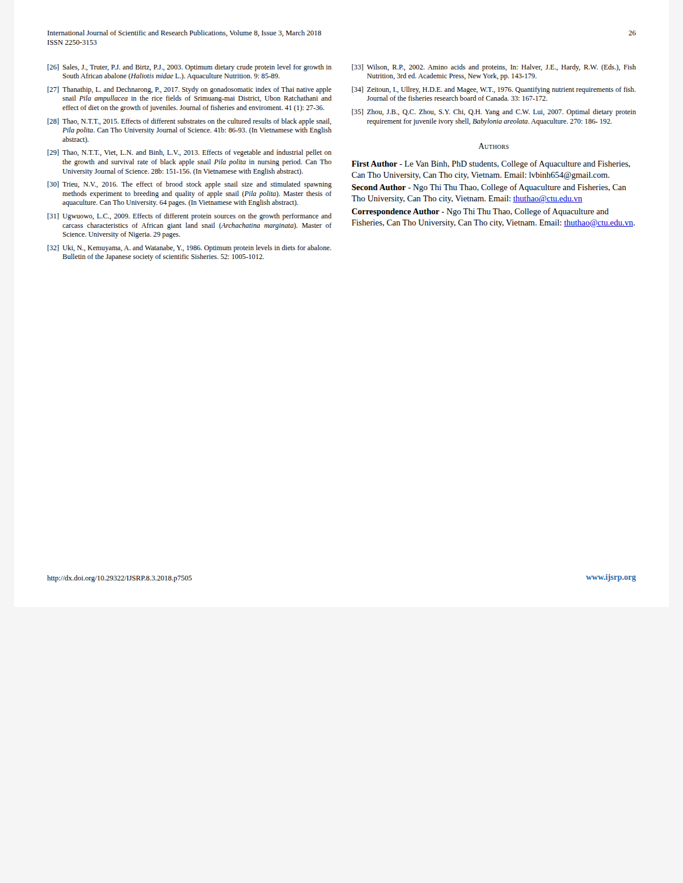International Journal of Scientific and Research Publications, Volume 8, Issue 3, March 2018
ISSN 2250-3153
26
[26] Sales, J., Truter, P.J. and Birtz, P.J., 2003. Optimum dietary crude protein level for growth in South African abalone (Haliotis midae L.). Aquaculture Nutrition. 9: 85-89.
[27] Thanathip, L. and Dechnarong, P., 2017. Stydy on gonadosomatic index of Thai native apple snail Pila ampullacea in the rice fields of Srimuang-mai District, Ubon Ratchathani and effect of diet on the growth of juveniles. Journal of fisheries and enviroment. 41 (1): 27-36.
[28] Thao, N.T.T., 2015. Effects of different substrates on the cultured results of black apple snail, Pila polita. Can Tho University Journal of Science. 41b: 86-93. (In Vietnamese with English abstract).
[29] Thao, N.T.T., Viet, L.N. and Binh, L.V., 2013. Effects of vegetable and índustrial pellet on the growth and survival rate of black apple snail Pila polita in nursing period. Can Tho University Journal of Science. 28b: 151-156. (In Vietnamese with English abstract).
[30] Trieu, N.V., 2016. The effect of brood stock apple snail size and stimulated spawning methods experiment to breeding and quality of apple snail (Pila polita). Master thesis of aquaculture. Can Tho University. 64 pages. (In Vietnamese with English abstract).
[31] Ugwuowo, L.C., 2009. Effects of different protein sources on the growth performance and carcass characteristics of African giant land snail (Archachatina marginata). Master of Science. University of Nigeria. 29 pages.
[32] Uki, N., Kemuyama, A. and Watanabe, Y., 1986. Optimum protein levels in diets for abalone. Bulletin of the Japanese society of scientific Sisheries. 52: 1005-1012.
[33] Wilson, R.P., 2002. Amino acids and proteins, In: Halver, J.E., Hardy, R.W. (Eds.), Fish Nutrition, 3rd ed. Academic Press, New York, pp. 143-179.
[34] Zeitoun, I., Ullrey, H.D.E. and Magee, W.T., 1976. Quantifying nutrient requirements of fish. Journal of the fisheries research board of Canada. 33: 167-172.
[35] Zhou, J.B., Q.C. Zhou, S.Y. Chi, Q.H. Yang and C.W. Lui, 2007. Optimal dietary protein requirement for juvenile ivory shell, Babylonia areolata. Aquaculture. 270: 186- 192.
Authors
First Author - Le Van Binh, PhD students, College of Aquaculture and Fisheries, Can Tho University, Can Tho city, Vietnam. Email: lvbinh654@gmail.com.
Second Author - Ngo Thi Thu Thao, College of Aquaculture and Fisheries, Can Tho University, Can Tho city, Vietnam. Email: thuthao@ctu.edu.vn
Correspondence Author - Ngo Thi Thu Thao, College of Aquaculture and Fisheries, Can Tho University, Can Tho city, Vietnam. Email: thuthao@ctu.edu.vn.
http://dx.doi.org/10.29322/IJSRP.8.3.2018.p7505 www.ijsrp.org